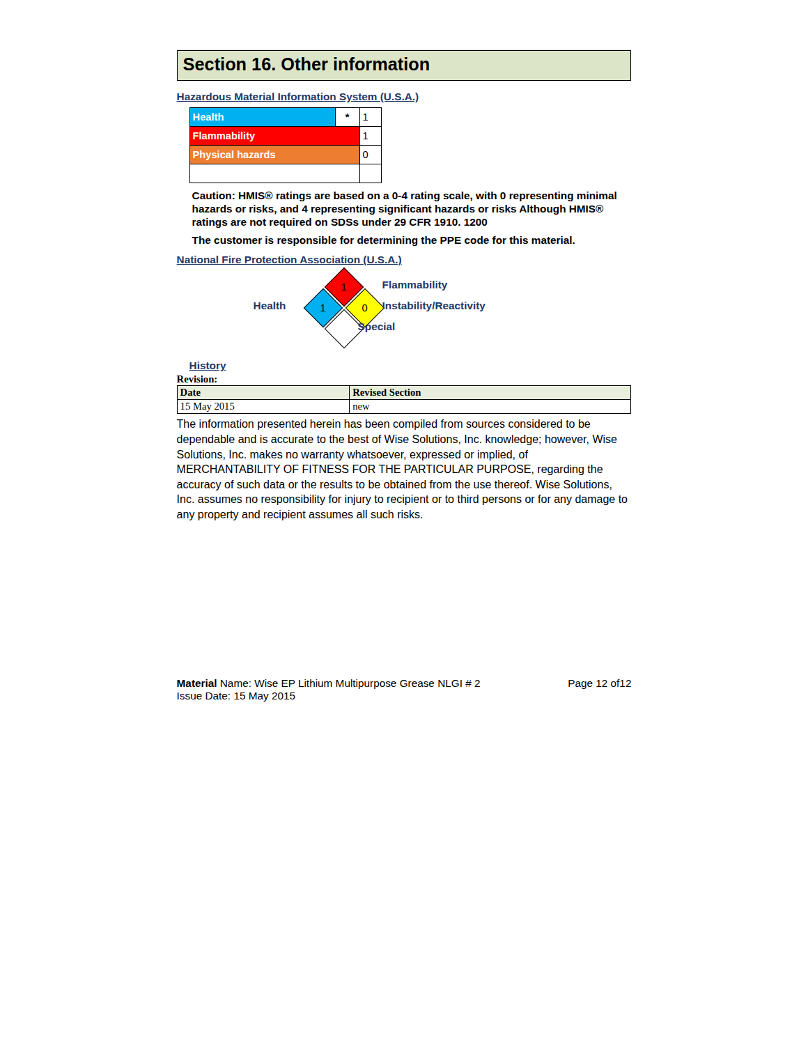Section 16. Other information
Hazardous Material Information System (U.S.A.)
| Health | * | 1 |
| Flammability | 1 |
| Physical hazards | 0 |
Caution: HMIS® ratings are based on a 0-4 rating scale, with 0 representing minimal hazards or risks, and 4 representing significant hazards or risks Although HMIS® ratings are not required on SDSs under 29 CFR 1910. 1200
The customer is responsible for determining the PPE code for this material.
National Fire Protection Association (U.S.A.)
1
1
0
Flammability
Instability/Reactivity
Special
Health
History
Revision:
| Date | Revised Section |
| --- | --- |
| 15 May 2015 | new |
The information presented herein has been compiled from sources considered to be dependable and is accurate to the best of Wise Solutions, Inc. knowledge; however, Wise Solutions, Inc. makes no warranty whatsoever, expressed or implied, of MERCHANTABILITY OF FITNESS FOR THE PARTICULAR PURPOSE, regarding the accuracy of such data or the results to be obtained from the use thereof. Wise Solutions, Inc. assumes no responsibility for injury to recipient or to third persons or for any damage to any property and recipient assumes all such risks.
Material Name: Wise EP Lithium Multipurpose Grease NLGI # 2
Page 12 of12
Issue Date: 15 May 2015